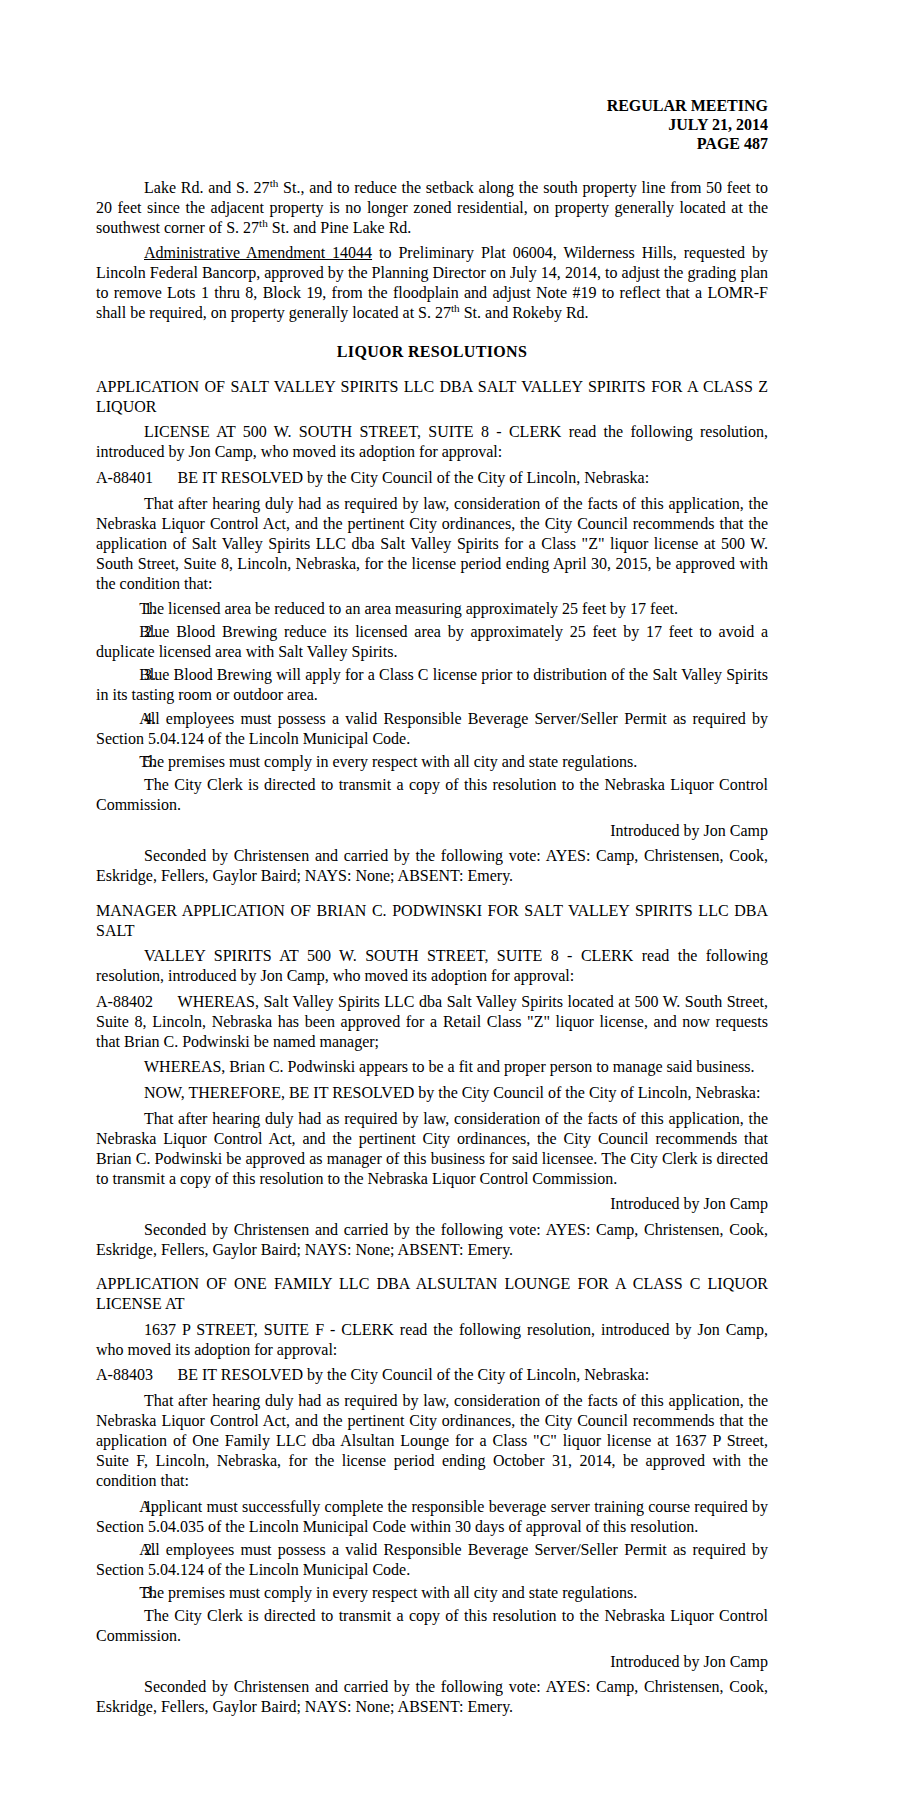REGULAR MEETING
JULY 21, 2014
PAGE 487
Lake Rd. and S. 27th St., and to reduce the setback along the south property line from 50 feet to 20 feet since the adjacent property is no longer zoned residential, on property generally located at the southwest corner of S. 27th St. and Pine Lake Rd.
Administrative Amendment 14044 to Preliminary Plat 06004, Wilderness Hills, requested by Lincoln Federal Bancorp, approved by the Planning Director on July 14, 2014, to adjust the grading plan to remove Lots 1 thru 8, Block 19, from the floodplain and adjust Note #19 to reflect that a LOMR-F shall be required, on property generally located at S. 27th St. and Rokeby Rd.
LIQUOR RESOLUTIONS
APPLICATION OF SALT VALLEY SPIRITS LLC DBA SALT VALLEY SPIRITS FOR A CLASS Z LIQUOR
LICENSE AT 500 W. SOUTH STREET, SUITE 8 - CLERK read the following resolution, introduced by Jon Camp, who moved its adoption for approval:
A-88401 BE IT RESOLVED by the City Council of the City of Lincoln, Nebraska:
That after hearing duly had as required by law, consideration of the facts of this application, the Nebraska Liquor Control Act, and the pertinent City ordinances, the City Council recommends that the application of Salt Valley Spirits LLC dba Salt Valley Spirits for a Class "Z" liquor license at 500 W. South Street, Suite 8, Lincoln, Nebraska, for the license period ending April 30, 2015, be approved with the condition that:
1. The licensed area be reduced to an area measuring approximately 25 feet by 17 feet.
2. Blue Blood Brewing reduce its licensed area by approximately 25 feet by 17 feet to avoid a duplicate licensed area with Salt Valley Spirits.
3. Blue Blood Brewing will apply for a Class C license prior to distribution of the Salt Valley Spirits in its tasting room or outdoor area.
4. All employees must possess a valid Responsible Beverage Server/Seller Permit as required by Section 5.04.124 of the Lincoln Municipal Code.
5. The premises must comply in every respect with all city and state regulations.
The City Clerk is directed to transmit a copy of this resolution to the Nebraska Liquor Control Commission.
Introduced by Jon Camp
Seconded by Christensen and carried by the following vote: AYES: Camp, Christensen, Cook, Eskridge, Fellers, Gaylor Baird; NAYS: None; ABSENT: Emery.
MANAGER APPLICATION OF BRIAN C. PODWINSKI FOR SALT VALLEY SPIRITS LLC DBA SALT
VALLEY SPIRITS AT 500 W. SOUTH STREET, SUITE 8 - CLERK read the following resolution, introduced by Jon Camp, who moved its adoption for approval:
A-88402 WHEREAS, Salt Valley Spirits LLC dba Salt Valley Spirits located at 500 W. South Street, Suite 8, Lincoln, Nebraska has been approved for a Retail Class "Z" liquor license, and now requests that Brian C. Podwinski be named manager;
WHEREAS, Brian C. Podwinski appears to be a fit and proper person to manage said business.
NOW, THEREFORE, BE IT RESOLVED by the City Council of the City of Lincoln, Nebraska:
That after hearing duly had as required by law, consideration of the facts of this application, the Nebraska Liquor Control Act, and the pertinent City ordinances, the City Council recommends that Brian C. Podwinski be approved as manager of this business for said licensee. The City Clerk is directed to transmit a copy of this resolution to the Nebraska Liquor Control Commission.
Introduced by Jon Camp
Seconded by Christensen and carried by the following vote: AYES: Camp, Christensen, Cook, Eskridge, Fellers, Gaylor Baird; NAYS: None; ABSENT: Emery.
APPLICATION OF ONE FAMILY LLC DBA ALSULTAN LOUNGE FOR A CLASS C LIQUOR LICENSE AT
1637 P STREET, SUITE F - CLERK read the following resolution, introduced by Jon Camp, who moved its adoption for approval:
A-88403 BE IT RESOLVED by the City Council of the City of Lincoln, Nebraska:
That after hearing duly had as required by law, consideration of the facts of this application, the Nebraska Liquor Control Act, and the pertinent City ordinances, the City Council recommends that the application of One Family LLC dba Alsultan Lounge for a Class "C" liquor license at 1637 P Street, Suite F, Lincoln, Nebraska, for the license period ending October 31, 2014, be approved with the condition that:
1. Applicant must successfully complete the responsible beverage server training course required by Section 5.04.035 of the Lincoln Municipal Code within 30 days of approval of this resolution.
2. All employees must possess a valid Responsible Beverage Server/Seller Permit as required by Section 5.04.124 of the Lincoln Municipal Code.
3. The premises must comply in every respect with all city and state regulations.
The City Clerk is directed to transmit a copy of this resolution to the Nebraska Liquor Control Commission.
Introduced by Jon Camp
Seconded by Christensen and carried by the following vote: AYES: Camp, Christensen, Cook, Eskridge, Fellers, Gaylor Baird; NAYS: None; ABSENT: Emery.